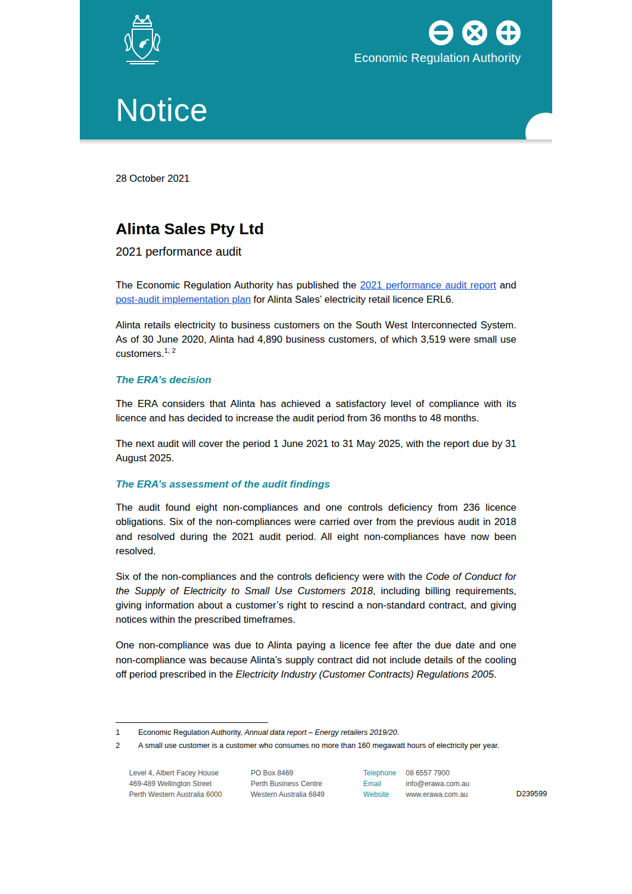Economic Regulation Authority
Notice
28 October 2021
Alinta Sales Pty Ltd
2021 performance audit
The Economic Regulation Authority has published the 2021 performance audit report and post-audit implementation plan for Alinta Sales’ electricity retail licence ERL6.
Alinta retails electricity to business customers on the South West Interconnected System. As of 30 June 2020, Alinta had 4,890 business customers, of which 3,519 were small use customers.1, 2
The ERA’s decision
The ERA considers that Alinta has achieved a satisfactory level of compliance with its licence and has decided to increase the audit period from 36 months to 48 months.
The next audit will cover the period 1 June 2021 to 31 May 2025, with the report due by 31 August 2025.
The ERA’s assessment of the audit findings
The audit found eight non-compliances and one controls deficiency from 236 licence obligations. Six of the non-compliances were carried over from the previous audit in 2018 and resolved during the 2021 audit period. All eight non-compliances have now been resolved.
Six of the non-compliances and the controls deficiency were with the Code of Conduct for the Supply of Electricity to Small Use Customers 2018, including billing requirements, giving information about a customer’s right to rescind a non-standard contract, and giving notices within the prescribed timeframes.
One non-compliance was due to Alinta paying a licence fee after the due date and one non-compliance was because Alinta’s supply contract did not include details of the cooling off period prescribed in the Electricity Industry (Customer Contracts) Regulations 2005.
1
Economic Regulation Authority, Annual data report – Energy retailers 2019/20.
2
A small use customer is a customer who consumes no more than 160 megawatt hours of electricity per year.
Level 4, Albert Facey House
469-489 Wellington Street
Perth Western Australia 6000
PO Box 8469
Perth Business Centre
Western Australia 6849
Telephone 08 6557 7900
Email info@erawa.com.au
Website www.erawa.com.au
D239599